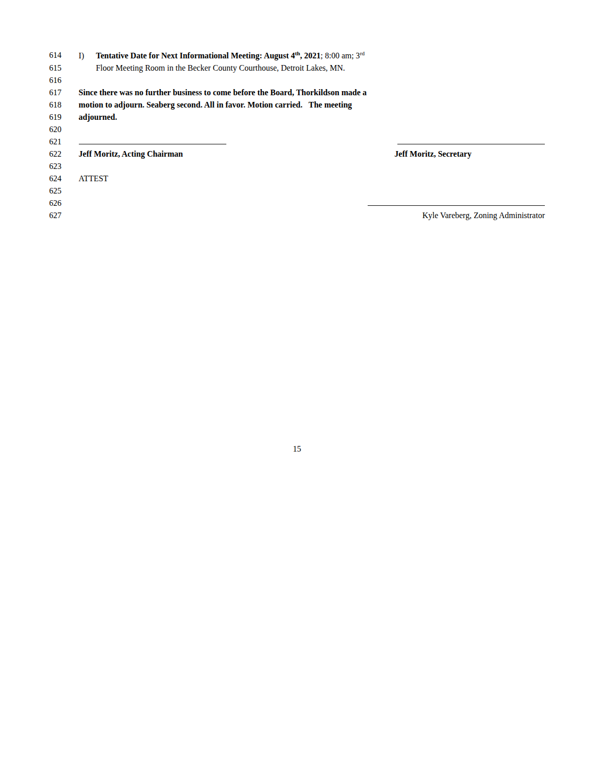| 614 | I) Tentative Date for Next Informational Meeting: August 4 th , 2021 ; 8:00 am; 3 rd |
| 615 | Floor Meeting Room in the Becker County Courthouse, Detroit Lakes, MN. |
| 616 | |
| 617 | Since there was no further business to come before the Board, Thorkildson made a |
| 618 | motion to adjourn. Seaberg second. All in favor. Motion carried. The meeting |
| 619 | adjourned. |
| 620 | |
| 621 | |
| 622 | Jeff Moritz, Acting Chairman Jeff Moritz, Secretary |
| 623 | |
| 624 | ATTEST |
| 625 | |
| 626 | |
| 627 | Kyle Vareberg, Zoning Administrator |
15